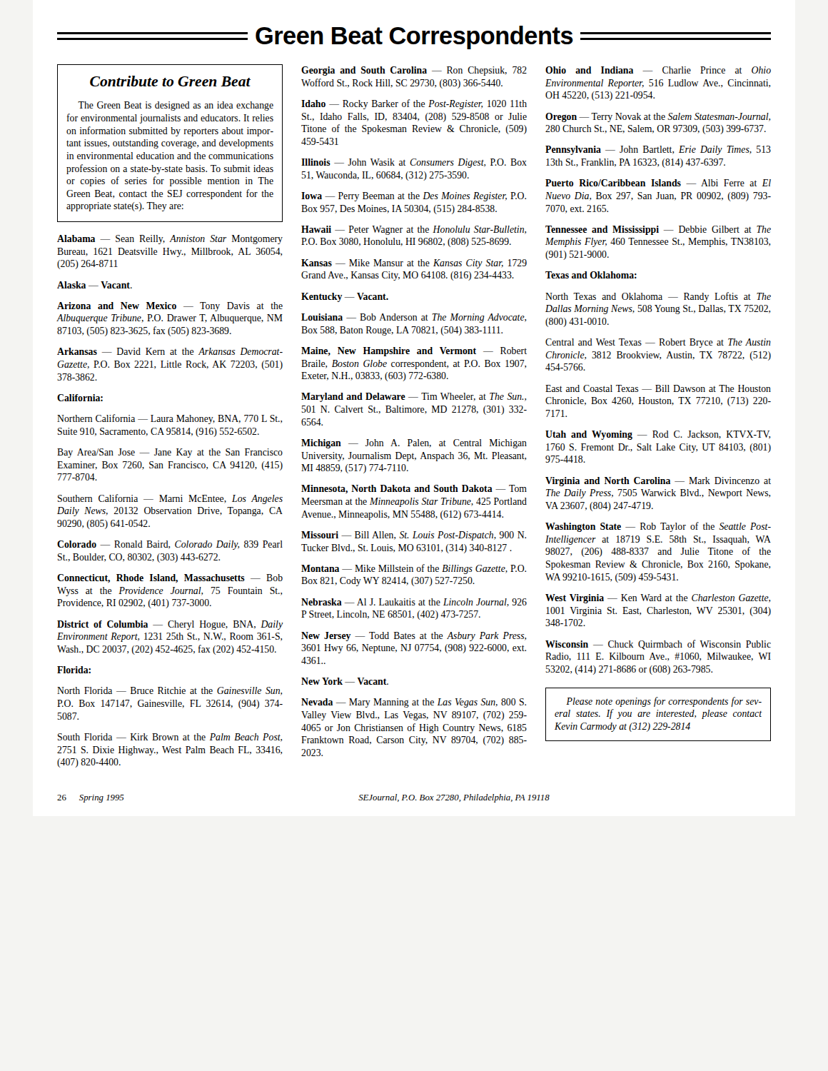Green Beat Correspondents
Contribute to Green Beat
The Green Beat is designed as an idea exchange for environmental journalists and educators. It relies on information submitted by reporters about important issues, outstanding coverage, and developments in environmental education and the communications profession on a state-by-state basis. To submit ideas or copies of series for possible mention in The Green Beat, contact the SEJ correspondent for the appropriate state(s). They are:
Alabama — Sean Reilly, Anniston Star Montgomery Bureau, 1621 Deatsville Hwy., Millbrook, AL 36054, (205) 264-8711
Alaska — Vacant.
Arizona and New Mexico — Tony Davis at the Albuquerque Tribune, P.O. Drawer T, Albuquerque, NM 87103, (505) 823-3625, fax (505) 823-3689.
Arkansas — David Kern at the Arkansas Democrat-Gazette, P.O. Box 2221, Little Rock, AK 72203, (501) 378-3862.
California:
Northern California — Laura Mahoney, BNA, 770 L St., Suite 910, Sacramento, CA 95814, (916) 552-6502.
Bay Area/San Jose — Jane Kay at the San Francisco Examiner, Box 7260, San Francisco, CA 94120, (415) 777-8704.
Southern California — Marni McEntee, Los Angeles Daily News, 20132 Observation Drive, Topanga, CA 90290, (805) 641-0542.
Colorado — Ronald Baird, Colorado Daily, 839 Pearl St., Boulder, CO, 80302, (303) 443-6272.
Connecticut, Rhode Island, Massachusetts — Bob Wyss at the Providence Journal, 75 Fountain St., Providence, RI 02902, (401) 737-3000.
District of Columbia — Cheryl Hogue, BNA, Daily Environment Report, 1231 25th St., N.W., Room 361-S, Wash., DC 20037, (202) 452-4625, fax (202) 452-4150.
Florida:
North Florida — Bruce Ritchie at the Gainesville Sun, P.O. Box 147147, Gainesville, FL 32614, (904) 374-5087.
South Florida — Kirk Brown at the Palm Beach Post, 2751 S. Dixie Highway., West Palm Beach FL, 33416, (407) 820-4400.
Georgia and South Carolina — Ron Chepsiuk, 782 Wofford St., Rock Hill, SC 29730, (803) 366-5440.
Idaho — Rocky Barker of the Post-Register, 1020 11th St., Idaho Falls, ID, 83404, (208) 529-8508 or Julie Titone of the Spokesman Review & Chronicle, (509) 459-5431
Illinois — John Wasik at Consumers Digest, P.O. Box 51, Wauconda, IL, 60684, (312) 275-3590.
Iowa — Perry Beeman at the Des Moines Register, P.O. Box 957, Des Moines, IA 50304, (515) 284-8538.
Hawaii — Peter Wagner at the Honolulu Star-Bulletin, P.O. Box 3080, Honolulu, HI 96802, (808) 525-8699.
Kansas — Mike Mansur at the Kansas City Star, 1729 Grand Ave., Kansas City, MO 64108. (816) 234-4433.
Kentucky — Vacant.
Louisiana — Bob Anderson at The Morning Advocate, Box 588, Baton Rouge, LA 70821, (504) 383-1111.
Maine, New Hampshire and Vermont — Robert Braile, Boston Globe correspondent, at P.O. Box 1907, Exeter, N.H., 03833, (603) 772-6380.
Maryland and Delaware — Tim Wheeler, at The Sun., 501 N. Calvert St., Baltimore, MD 21278, (301) 332-6564.
Michigan — John A. Palen, at Central Michigan University, Journalism Dept, Anspach 36, Mt. Pleasant, MI 48859, (517) 774-7110.
Minnesota, North Dakota and South Dakota — Tom Meersman at the Minneapolis Star Tribune, 425 Portland Avenue., Minneapolis, MN 55488, (612) 673-4414.
Missouri — Bill Allen, St. Louis Post-Dispatch, 900 N. Tucker Blvd., St. Louis, MO 63101, (314) 340-8127 .
Montana — Mike Millstein of the Billings Gazette, P.O. Box 821, Cody WY 82414, (307) 527-7250.
Nebraska — Al J. Laukaitis at the Lincoln Journal, 926 P Street, Lincoln, NE 68501, (402) 473-7257.
New Jersey — Todd Bates at the Asbury Park Press, 3601 Hwy 66, Neptune, NJ 07754, (908) 922-6000, ext. 4361..
New York — Vacant.
Nevada — Mary Manning at the Las Vegas Sun, 800 S. Valley View Blvd., Las Vegas, NV 89107, (702) 259-4065 or Jon Christiansen of High Country News, 6185 Franktown Road, Carson City, NV 89704, (702) 885-2023.
Ohio and Indiana — Charlie Prince at Ohio Environmental Reporter, 516 Ludlow Ave., Cincinnati, OH 45220, (513) 221-0954.
Oregon — Terry Novak at the Salem Statesman-Journal, 280 Church St., NE, Salem, OR 97309, (503) 399-6737.
Pennsylvania — John Bartlett, Erie Daily Times, 513 13th St., Franklin, PA 16323, (814) 437-6397.
Puerto Rico/Caribbean Islands — Albi Ferre at El Nuevo Dia, Box 297, San Juan, PR 00902, (809) 793-7070, ext. 2165.
Tennessee and Mississippi — Debbie Gilbert at The Memphis Flyer, 460 Tennessee St., Memphis, TN38103, (901) 521-9000.
Texas and Oklahoma:
North Texas and Oklahoma — Randy Loftis at The Dallas Morning News, 508 Young St., Dallas, TX 75202, (800) 431-0010.
Central and West Texas — Robert Bryce at The Austin Chronicle, 3812 Brookview, Austin, TX 78722, (512) 454-5766.
East and Coastal Texas — Bill Dawson at The Houston Chronicle, Box 4260, Houston, TX 77210, (713) 220-7171.
Utah and Wyoming — Rod C. Jackson, KTVX-TV, 1760 S. Fremont Dr., Salt Lake City, UT 84103, (801) 975-4418.
Virginia and North Carolina — Mark Divincenzo at The Daily Press, 7505 Warwick Blvd., Newport News, VA 23607, (804) 247-4719.
Washington State — Rob Taylor of the Seattle Post-Intelligencer at 18719 S.E. 58th St., Issaquah, WA 98027, (206) 488-8337 and Julie Titone of the Spokesman Review & Chronicle, Box 2160, Spokane, WA 99210-1615, (509) 459-5431.
West Virginia — Ken Ward at the Charleston Gazette, 1001 Virginia St. East, Charleston, WV 25301, (304) 348-1702.
Wisconsin — Chuck Quirmbach of Wisconsin Public Radio, 111 E. Kilbourn Ave., #1060, Milwaukee, WI 53202, (414) 271-8686 or (608) 263-7985.
Please note openings for correspondents for several states. If you are interested, please contact Kevin Carmody at (312) 229-2814
26 Spring 1995 SEJournal, P.O. Box 27280, Philadelphia, PA 19118